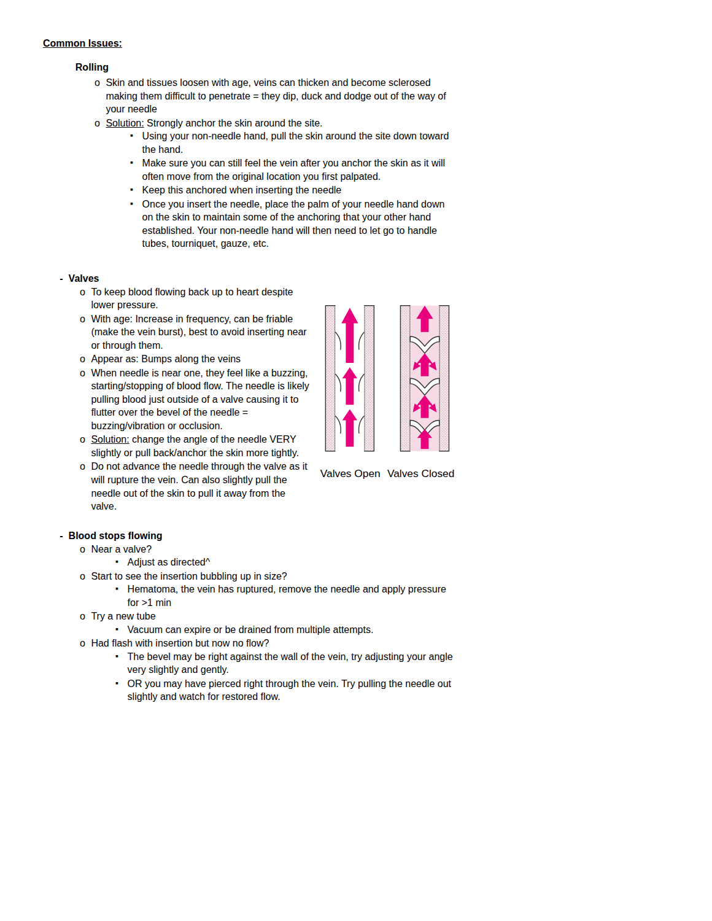Common Issues:
Rolling
Skin and tissues loosen with age, veins can thicken and become sclerosed making them difficult to penetrate = they dip, duck and dodge out of the way of your needle
Solution: Strongly anchor the skin around the site.
Using your non-needle hand, pull the skin around the site down toward the hand.
Make sure you can still feel the vein after you anchor the skin as it will often move from the original location you first palpated.
Keep this anchored when inserting the needle
Once you insert the needle, place the palm of your needle hand down on the skin to maintain some of the anchoring that your other hand established. Your non-needle hand will then need to let go to handle tubes, tourniquet, gauze, etc.
Valves
To keep blood flowing back up to heart despite lower pressure.
With age: Increase in frequency, can be friable (make the vein burst), best to avoid inserting near or through them.
Appear as: Bumps along the veins
When needle is near one, they feel like a buzzing, starting/stopping of blood flow. The needle is likely pulling blood just outside of a valve causing it to flutter over the bevel of the needle = buzzing/vibration or occlusion.
Solution: change the angle of the needle VERY slightly or pull back/anchor the skin more tightly.
Do not advance the needle through the valve as it will rupture the vein. Can also slightly pull the needle out of the skin to pull it away from the valve.
Valves Open Valves Closed
Blood stops flowing
Near a valve?
Adjust as directed^
Start to see the insertion bubbling up in size?
Hematoma, the vein has ruptured, remove the needle and apply pressure for >1 min
Try a new tube
Vacuum can expire or be drained from multiple attempts.
Had flash with insertion but now no flow?
The bevel may be right against the wall of the vein, try adjusting your angle very slightly and gently.
OR you may have pierced right through the vein. Try pulling the needle out slightly and watch for restored flow.